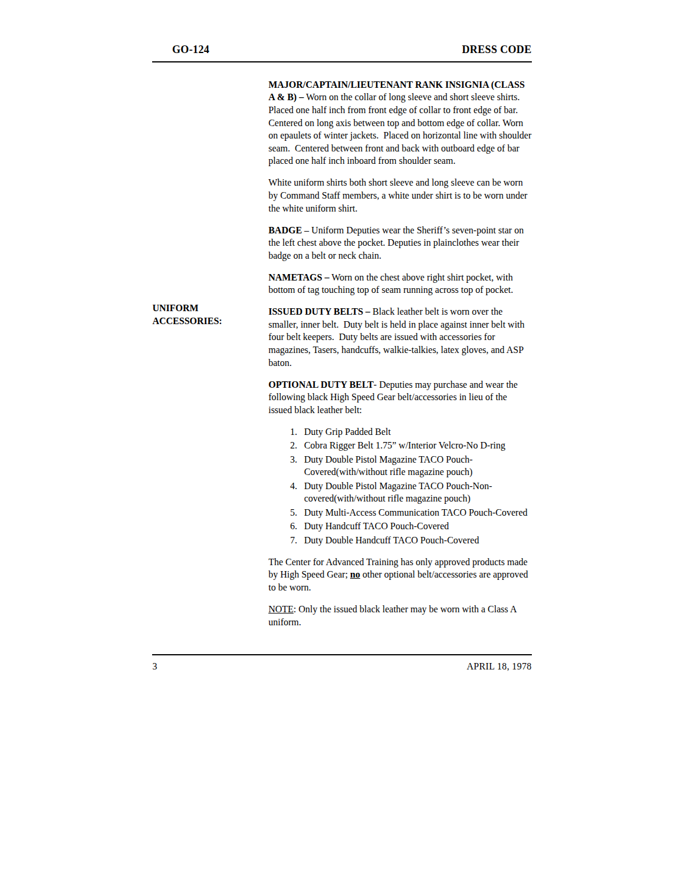GO-124
DRESS CODE
Uniform
Accessories:
MAJOR/CAPTAIN/LIEUTENANT RANK INSIGNIA (CLASS A & B) – Worn on the collar of long sleeve and short sleeve shirts. Placed one half inch from front edge of collar to front edge of bar. Centered on long axis between top and bottom edge of collar. Worn on epaulets of winter jackets. Placed on horizontal line with shoulder seam. Centered between front and back with outboard edge of bar placed one half inch inboard from shoulder seam.
White uniform shirts both short sleeve and long sleeve can be worn by Command Staff members, a white under shirt is to be worn under the white uniform shirt.
BADGE – Uniform Deputies wear the Sheriff’s seven-point star on the left chest above the pocket. Deputies in plainclothes wear their badge on a belt or neck chain.
NAMETAGS – Worn on the chest above right shirt pocket, with bottom of tag touching top of seam running across top of pocket.
ISSUED DUTY BELTS – Black leather belt is worn over the smaller, inner belt. Duty belt is held in place against inner belt with four belt keepers. Duty belts are issued with accessories for magazines, Tasers, handcuffs, walkie-talkies, latex gloves, and ASP baton.
OPTIONAL DUTY BELT- Deputies may purchase and wear the following black High Speed Gear belt/accessories in lieu of the issued black leather belt:
Duty Grip Padded Belt
Cobra Rigger Belt 1.75” w/Interior Velcro-No D-ring
Duty Double Pistol Magazine TACO Pouch-Covered(with/without rifle magazine pouch)
Duty Double Pistol Magazine TACO Pouch-Non-covered(with/without rifle magazine pouch)
Duty Multi-Access Communication TACO Pouch-Covered
Duty Handcuff TACO Pouch-Covered
Duty Double Handcuff TACO Pouch-Covered
The Center for Advanced Training has only approved products made by High Speed Gear; no other optional belt/accessories are approved to be worn.
NOTE: Only the issued black leather may be worn with a Class A uniform.
3
APRIL 18, 1978